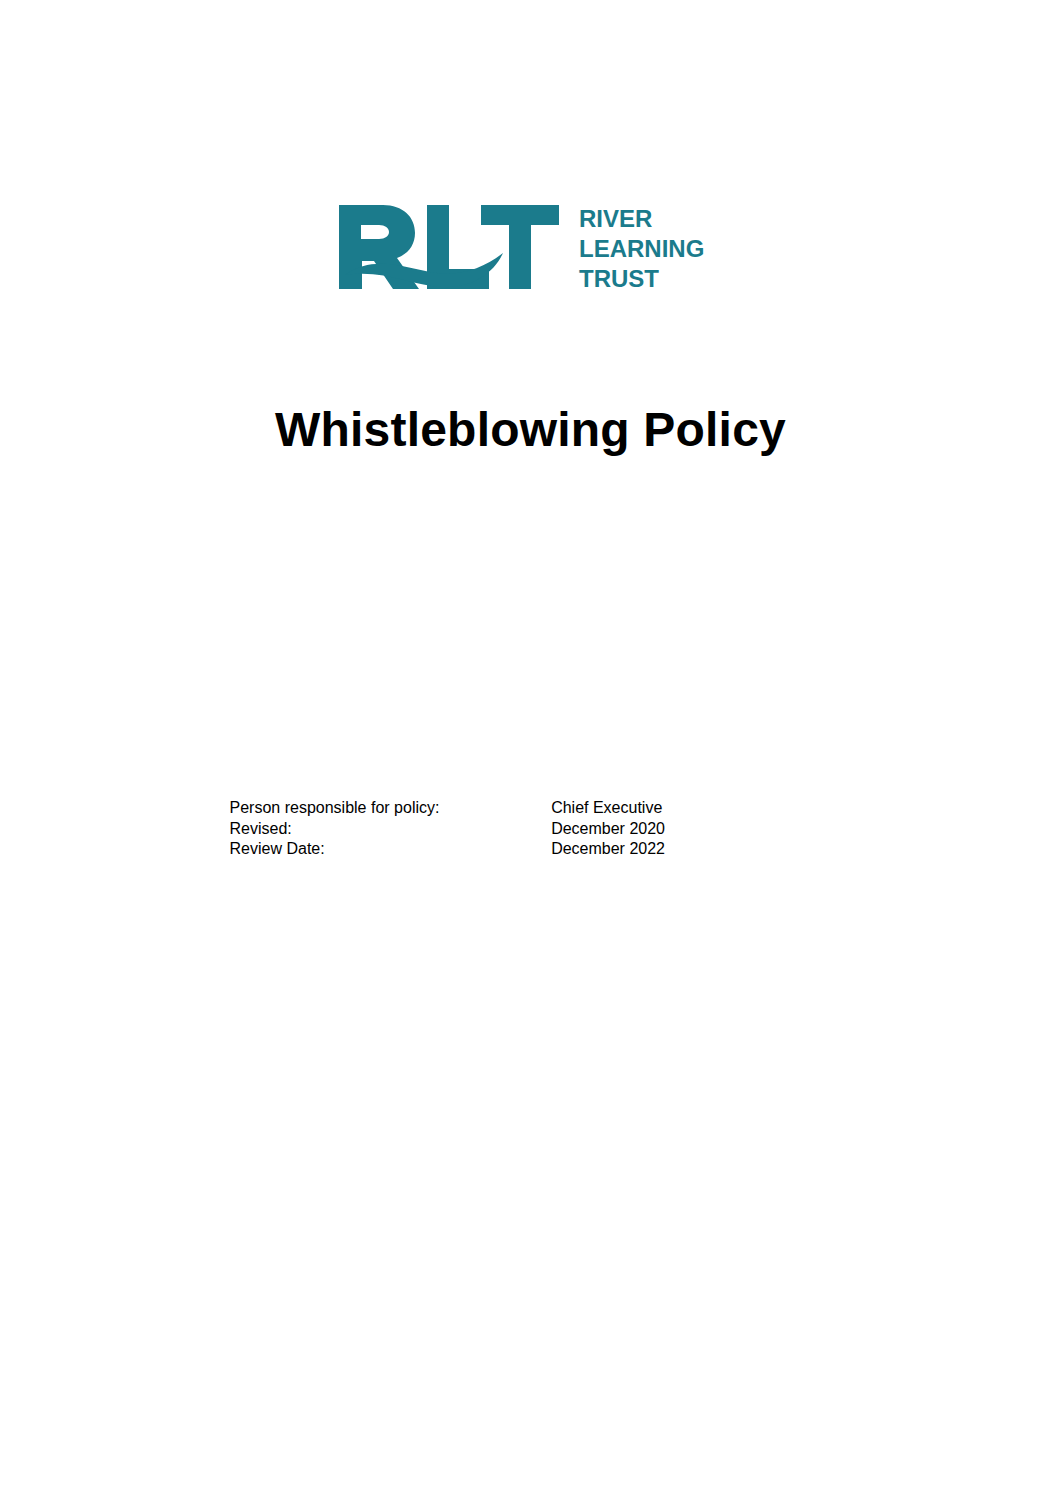RIVER LEARNING TRUST
Whistleblowing Policy
| Person responsible for policy: | Chief Executive |
| Revised: | December 2020 |
| Review Date: | December 2022 |